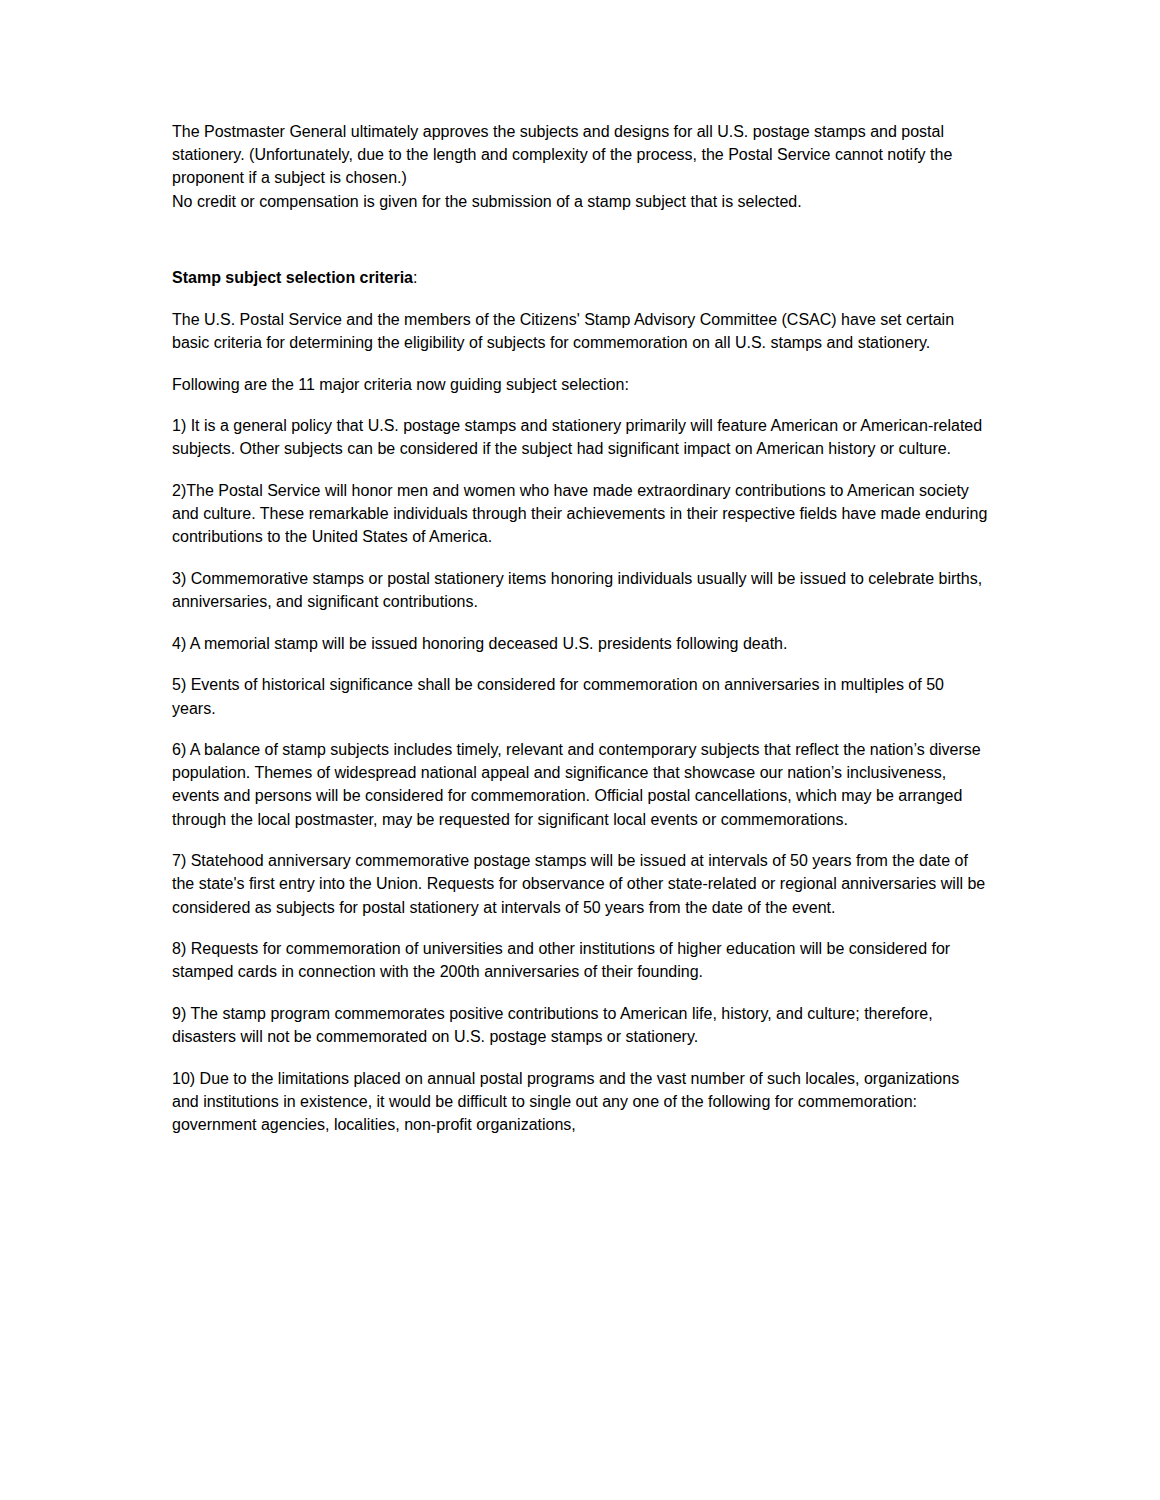The Postmaster General ultimately approves the subjects and designs for all U.S. postage stamps and postal stationery. (Unfortunately, due to the length and complexity of the process, the Postal Service cannot notify the proponent if a subject is chosen.)
No credit or compensation is given for the submission of a stamp subject that is selected.
Stamp subject selection criteria
:
The U.S. Postal Service and the members of the Citizens' Stamp Advisory Committee (CSAC) have set certain basic criteria for determining the eligibility of subjects for commemoration on all U.S. stamps and stationery.
Following are the 11 major criteria now guiding subject selection:
1) It is a general policy that U.S. postage stamps and stationery primarily will feature American or American-related subjects. Other subjects can be considered if the subject had significant impact on American history or culture.
2)The Postal Service will honor men and women who have made extraordinary contributions to American society and culture. These remarkable individuals through their achievements in their respective fields have made enduring contributions to the United States of America.
3) Commemorative stamps or postal stationery items honoring individuals usually will be issued to celebrate births, anniversaries, and significant contributions.
4) A memorial stamp will be issued honoring deceased U.S. presidents following death.
5) Events of historical significance shall be considered for commemoration on anniversaries in multiples of 50 years.
6) A balance of stamp subjects includes timely, relevant and contemporary subjects that reflect the nation’s diverse population. Themes of widespread national appeal and significance that showcase our nation’s inclusiveness, events and persons will be considered for commemoration. Official postal cancellations, which may be arranged through the local postmaster, may be requested for significant local events or commemorations.
7) Statehood anniversary commemorative postage stamps will be issued at intervals of 50 years from the date of the state's first entry into the Union. Requests for observance of other state-related or regional anniversaries will be considered as subjects for postal stationery at intervals of 50 years from the date of the event.
8) Requests for commemoration of universities and other institutions of higher education will be considered for stamped cards in connection with the 200th anniversaries of their founding.
9) The stamp program commemorates positive contributions to American life, history, and culture; therefore, disasters will not be commemorated on U.S. postage stamps or stationery.
10) Due to the limitations placed on annual postal programs and the vast number of such locales, organizations and institutions in existence, it would be difficult to single out any one of the following for commemoration: government agencies, localities, non-profit organizations,